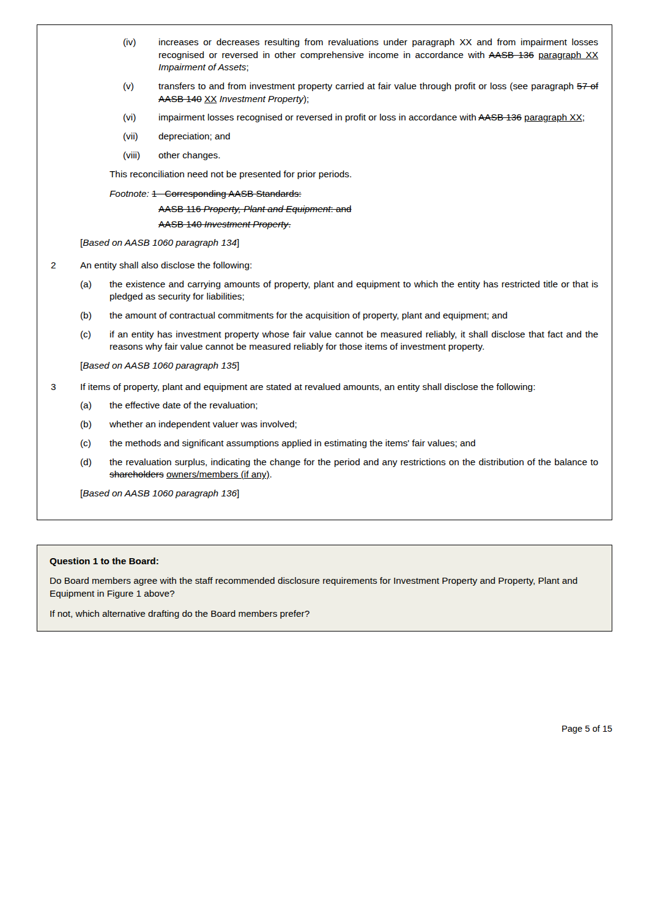(iv)
increases or decreases resulting from revaluations under paragraph XX and from impairment losses recognised or reversed in other comprehensive income in accordance with AASB 136 paragraph XX Impairment of Assets;
(v)
transfers to and from investment property carried at fair value through profit or loss (see paragraph 57 of AASB 140 XX Investment Property);
(vi)
impairment losses recognised or reversed in profit or loss in accordance with AASB 136 paragraph XX;
(vii)
depreciation; and
(viii)
other changes.
This reconciliation need not be presented for prior periods.
Footnote: 1 Corresponding AASB Standards:
AASB 116 Property, Plant and Equipment: and
AASB 140 Investment Property.
[Based on AASB 1060 paragraph 134]
2
An entity shall also disclose the following:
(a)
the existence and carrying amounts of property, plant and equipment to which the entity has restricted title or that is pledged as security for liabilities;
(b)
the amount of contractual commitments for the acquisition of property, plant and equipment; and
(c)
if an entity has investment property whose fair value cannot be measured reliably, it shall disclose that fact and the reasons why fair value cannot be measured reliably for those items of investment property.
[Based on AASB 1060 paragraph 135]
3
If items of property, plant and equipment are stated at revalued amounts, an entity shall disclose the following:
(a)
the effective date of the revaluation;
(b)
whether an independent valuer was involved;
(c)
the methods and significant assumptions applied in estimating the items' fair values; and
(d)
the revaluation surplus, indicating the change for the period and any restrictions on the distribution of the balance to shareholders owners/members (if any).
[Based on AASB 1060 paragraph 136]
Question 1 to the Board:
Do Board members agree with the staff recommended disclosure requirements for Investment Property and Property, Plant and Equipment in Figure 1 above?
If not, which alternative drafting do the Board members prefer?
Page 5 of 15